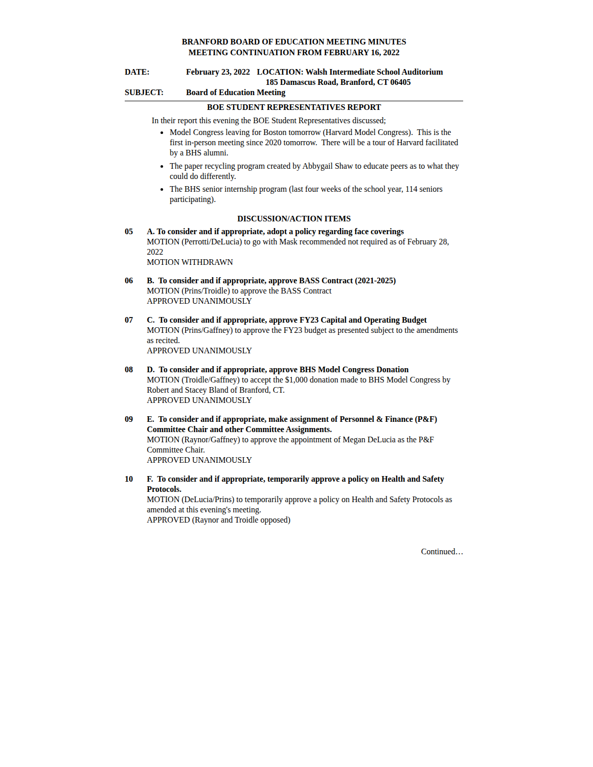BRANFORD BOARD OF EDUCATION MEETING MINUTES
MEETING CONTINUATION FROM FEBRUARY 16, 2022
| DATE: | February 23, 2022 | LOCATION: Walsh Intermediate School Auditorium |
| | | 185 Damascus Road, Branford, CT 06405 |
| SUBJECT: | Board of Education Meeting |
BOE STUDENT REPRESENTATIVES REPORT
In their report this evening the BOE Student Representatives discussed;
Model Congress leaving for Boston tomorrow (Harvard Model Congress). This is the first in-person meeting since 2020 tomorrow. There will be a tour of Harvard facilitated by a BHS alumni.
The paper recycling program created by Abbygail Shaw to educate peers as to what they could do differently.
The BHS senior internship program (last four weeks of the school year, 114 seniors participating).
DISCUSSION/ACTION ITEMS
| 05 | A. To consider and if appropriate, adopt a policy regarding face coverings MOTION (Perrotti/DeLucia) to go with Mask recommended not required as of February 28, 2022 MOTION WITHDRAWN |
| 06 | B. To consider and if appropriate, approve BASS Contract (2021-2025) MOTION (Prins/Troidle) to approve the BASS Contract APPROVED UNANIMOUSLY |
| 07 | C. To consider and if appropriate, approve FY23 Capital and Operating Budget MOTION (Prins/Gaffney) to approve the FY23 budget as presented subject to the amendments as recited. APPROVED UNANIMOUSLY |
| 08 | D. To consider and if appropriate, approve BHS Model Congress Donation MOTION (Troidle/Gaffney) to accept the $1,000 donation made to BHS Model Congress by Robert and Stacey Bland of Branford, CT. APPROVED UNANIMOUSLY |
| 09 | E. To consider and if appropriate, make assignment of Personnel & Finance (P&F) Committee Chair and other Committee Assignments. MOTION (Raynor/Gaffney) to approve the appointment of Megan DeLucia as the P&F Committee Chair. APPROVED UNANIMOUSLY |
| 10 | F. To consider and if appropriate, temporarily approve a policy on Health and Safety Protocols. MOTION (DeLucia/Prins) to temporarily approve a policy on Health and Safety Protocols as amended at this evening's meeting. APPROVED (Raynor and Troidle opposed) |
Continued…